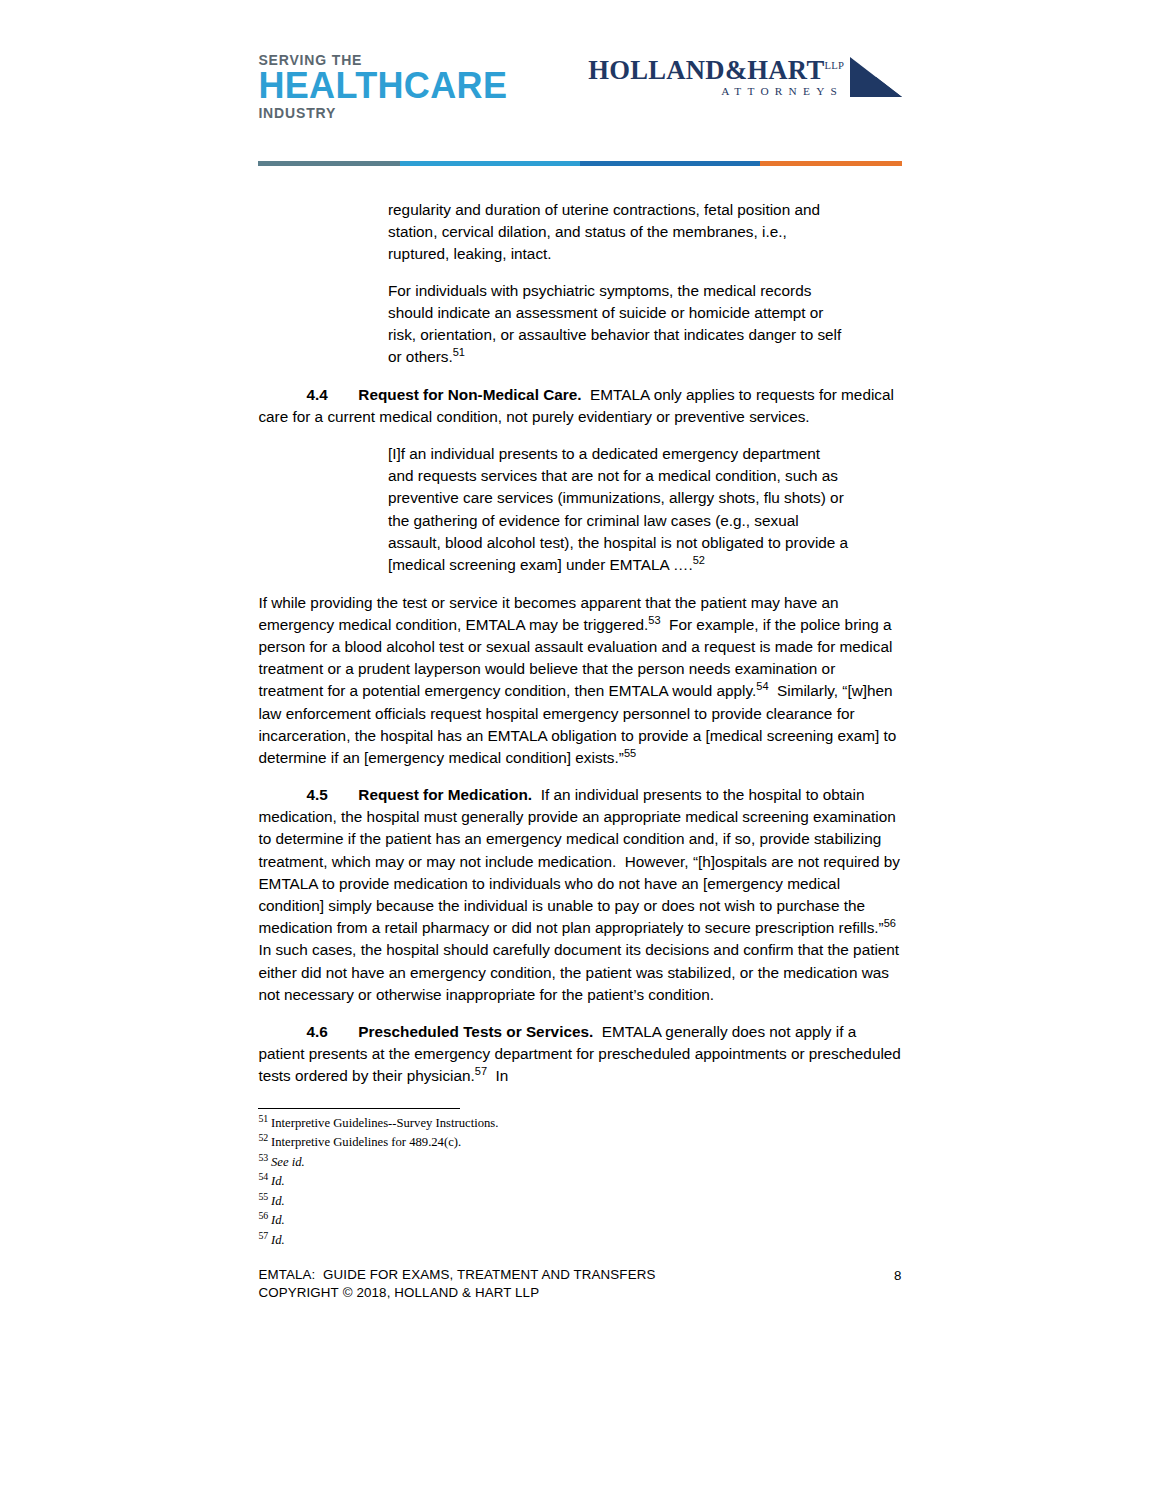Serving the
Healthcare
Industry
HOLLAND&HARTLLP
ATTORNEYS
regularity and duration of uterine contractions, fetal position and station, cervical dilation, and status of the membranes, i.e., ruptured, leaking, intact.
For individuals with psychiatric symptoms, the medical records should indicate an assessment of suicide or homicide attempt or risk, orientation, or assaultive behavior that indicates danger to self or others.51
4.4  Request for Non-Medical Care. EMTALA only applies to requests for medical care for a current medical condition, not purely evidentiary or preventive services.
[I]f an individual presents to a dedicated emergency department and requests services that are not for a medical condition, such as preventive care services (immunizations, allergy shots, flu shots) or the gathering of evidence for criminal law cases (e.g., sexual assault, blood alcohol test), the hospital is not obligated to provide a [medical screening exam] under EMTALA ….52
If while providing the test or service it becomes apparent that the patient may have an emergency medical condition, EMTALA may be triggered.53 For example, if the police bring a person for a blood alcohol test or sexual assault evaluation and a request is made for medical treatment or a prudent layperson would believe that the person needs examination or treatment for a potential emergency condition, then EMTALA would apply.54 Similarly, “[w]hen law enforcement officials request hospital emergency personnel to provide clearance for incarceration, the hospital has an EMTALA obligation to provide a [medical screening exam] to determine if an [emergency medical condition] exists.”55
4.5  Request for Medication. If an individual presents to the hospital to obtain medication, the hospital must generally provide an appropriate medical screening examination to determine if the patient has an emergency medical condition and, if so, provide stabilizing treatment, which may or may not include medication. However, “[h]ospitals are not required by EMTALA to provide medication to individuals who do not have an [emergency medical condition] simply because the individual is unable to pay or does not wish to purchase the medication from a retail pharmacy or did not plan appropriately to secure prescription refills.”56 In such cases, the hospital should carefully document its decisions and confirm that the patient either did not have an emergency condition, the patient was stabilized, or the medication was not necessary or otherwise inappropriate for the patient’s condition.
4.6  Prescheduled Tests or Services. EMTALA generally does not apply if a patient presents at the emergency department for prescheduled appointments or prescheduled tests ordered by their physician.57 In
51 Interpretive Guidelines--Survey Instructions.
52 Interpretive Guidelines for 489.24(c).
53 See id.
54 Id.
55 Id.
56 Id.
57 Id.
EMTALA: Guide for Exams, Treatment and Transfers
Copyright © 2018, Holland & Hart LLP
8